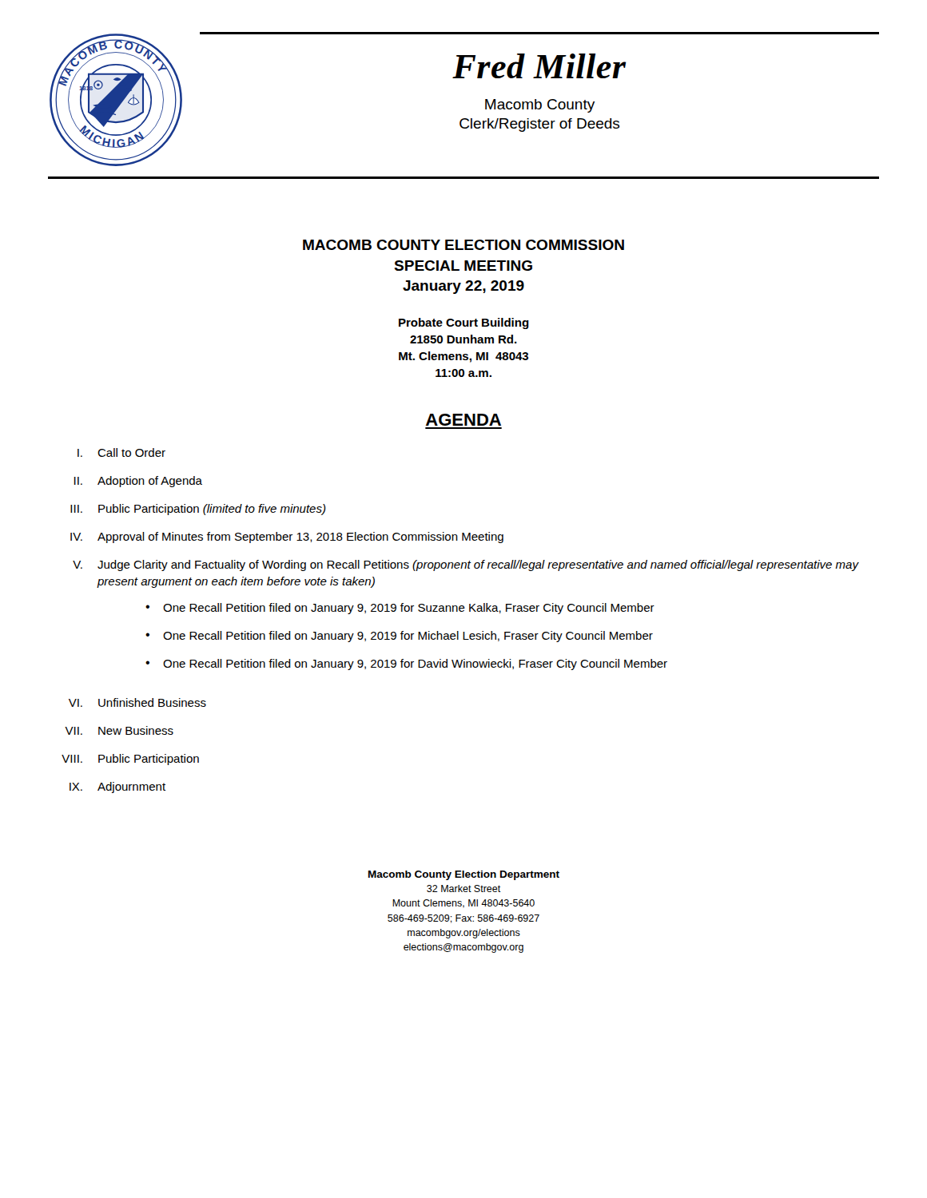MACOMB COUNTY MICHIGAN 1818
Fred Miller
Macomb County
Clerk/Register of Deeds
MACOMB COUNTY ELECTION COMMISSION
SPECIAL MEETING
January 22, 2019
Probate Court Building
21850 Dunham Rd.
Mt. Clemens, MI 48043
11:00 a.m.
AGENDA
I. Call to Order
II. Adoption of Agenda
III. Public Participation (limited to five minutes)
IV. Approval of Minutes from September 13, 2018 Election Commission Meeting
V. Judge Clarity and Factuality of Wording on Recall Petitions (proponent of recall/legal representative and named official/legal representative may present argument on each item before vote is taken)
•One Recall Petition filed on January 9, 2019 for Suzanne Kalka, Fraser City Council Member
•One Recall Petition filed on January 9, 2019 for Michael Lesich, Fraser City Council Member
•One Recall Petition filed on January 9, 2019 for David Winowiecki, Fraser City Council Member
VI. Unfinished Business
VII. New Business
VIII. Public Participation
IX. Adjournment
Macomb County Election Department
32 Market Street
Mount Clemens, MI 48043-5640
586-469-5209; Fax: 586-469-6927
macombgov.org/elections
elections@macombgov.org